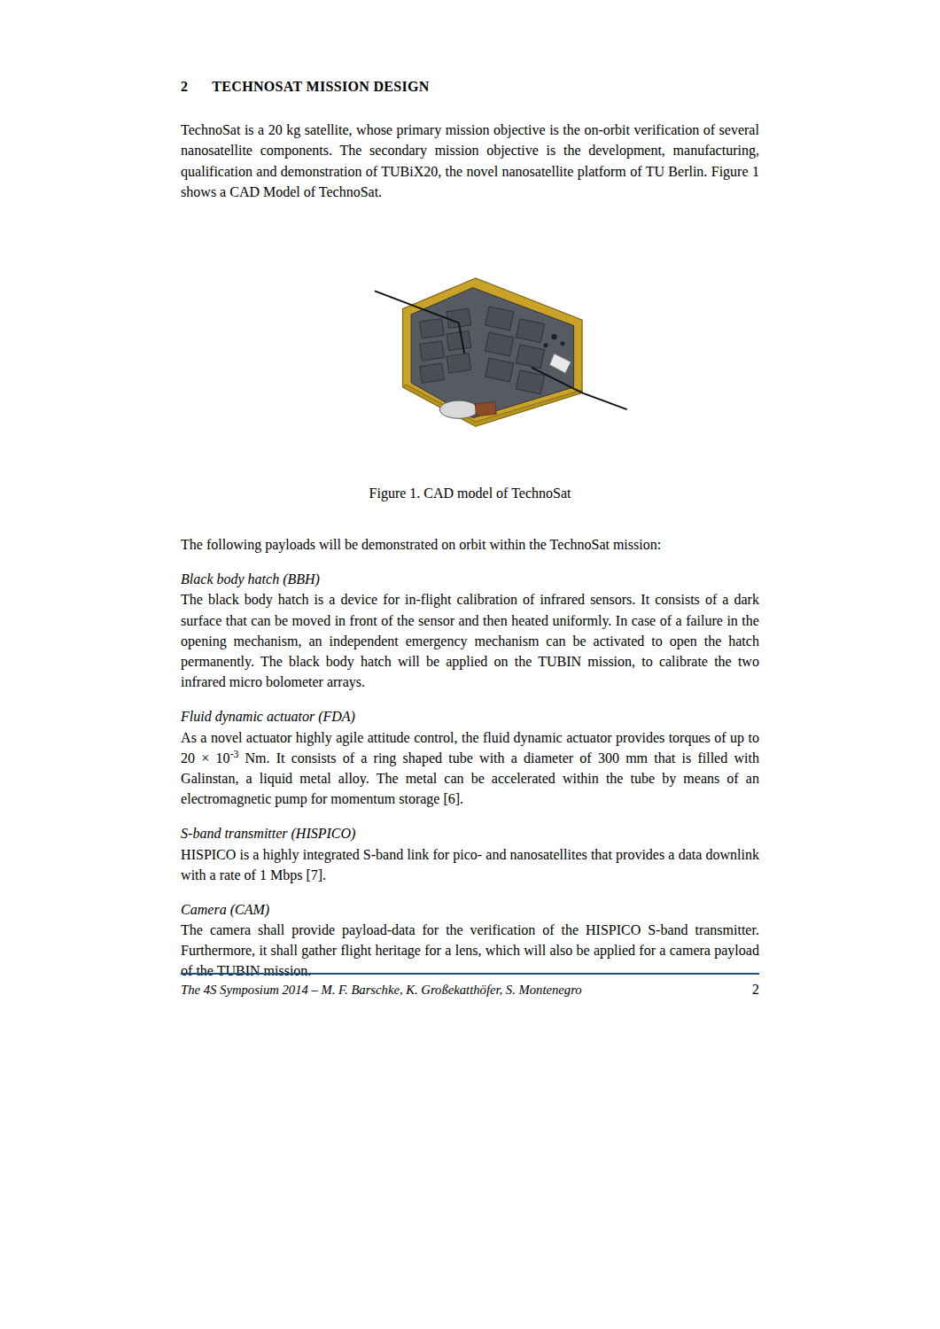2 TECHNOSAT MISSION DESIGN
TechnoSat is a 20 kg satellite, whose primary mission objective is the on-orbit verification of several nanosatellite components. The secondary mission objective is the development, manufacturing, qualification and demonstration of TUBiX20, the novel nanosatellite platform of TU Berlin. Figure 1 shows a CAD Model of TechnoSat.
Figure 1. CAD model of TechnoSat
The following payloads will be demonstrated on orbit within the TechnoSat mission:
Black body hatch (BBH)
The black body hatch is a device for in-flight calibration of infrared sensors. It consists of a dark surface that can be moved in front of the sensor and then heated uniformly. In case of a failure in the opening mechanism, an independent emergency mechanism can be activated to open the hatch permanently. The black body hatch will be applied on the TUBIN mission, to calibrate the two infrared micro bolometer arrays.
Fluid dynamic actuator (FDA)
As a novel actuator highly agile attitude control, the fluid dynamic actuator provides torques of up to 20 × 10-3 Nm. It consists of a ring shaped tube with a diameter of 300 mm that is filled with Galinstan, a liquid metal alloy. The metal can be accelerated within the tube by means of an electromagnetic pump for momentum storage [6].
S-band transmitter (HISPICO)
HISPICO is a highly integrated S-band link for pico- and nanosatellites that provides a data downlink with a rate of 1 Mbps [7].
Camera (CAM)
The camera shall provide payload-data for the verification of the HISPICO S-band transmitter. Furthermore, it shall gather flight heritage for a lens, which will also be applied for a camera payload of the TUBIN mission.
The 4S Symposium 2014 – M. F. Barschke, K. Großekatthöfer, S. Montenegro 2